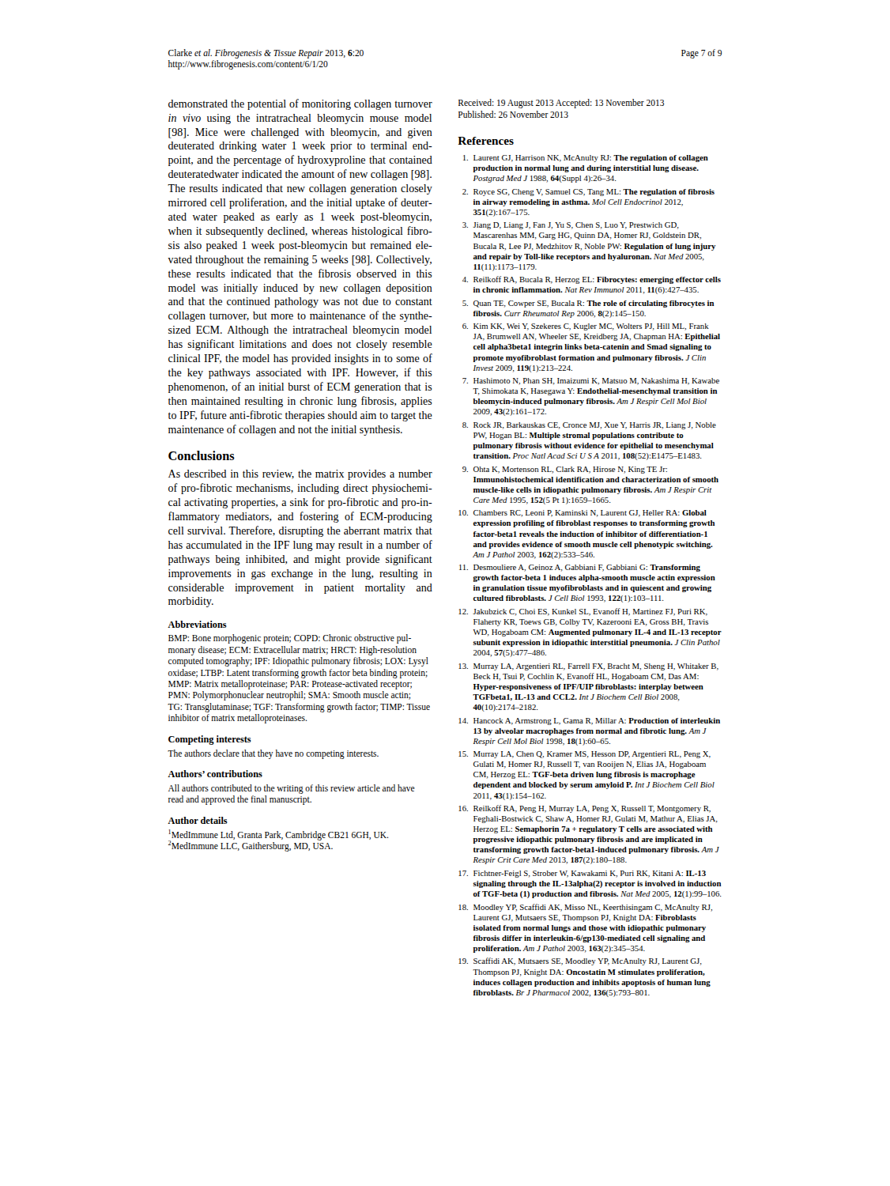Clarke et al. Fibrogenesis & Tissue Repair 2013, 6:20
http://www.fibrogenesis.com/content/6/1/20
Page 7 of 9
demonstrated the potential of monitoring collagen turnover in vivo using the intratracheal bleomycin mouse model [98]. Mice were challenged with bleomycin, and given deuterated drinking water 1 week prior to terminal endpoint, and the percentage of hydroxyproline that contained deuteratedwater indicated the amount of new collagen [98]. The results indicated that new collagen generation closely mirrored cell proliferation, and the initial uptake of deuterated water peaked as early as 1 week post-bleomycin, when it subsequently declined, whereas histological fibrosis also peaked 1 week post-bleomycin but remained elevated throughout the remaining 5 weeks [98]. Collectively, these results indicated that the fibrosis observed in this model was initially induced by new collagen deposition and that the continued pathology was not due to constant collagen turnover, but more to maintenance of the synthesized ECM. Although the intratracheal bleomycin model has significant limitations and does not closely resemble clinical IPF, the model has provided insights in to some of the key pathways associated with IPF. However, if this phenomenon, of an initial burst of ECM generation that is then maintained resulting in chronic lung fibrosis, applies to IPF, future anti-fibrotic therapies should aim to target the maintenance of collagen and not the initial synthesis.
Conclusions
As described in this review, the matrix provides a number of pro-fibrotic mechanisms, including direct physiochemical activating properties, a sink for pro-fibrotic and pro-inflammatory mediators, and fostering of ECM-producing cell survival. Therefore, disrupting the aberrant matrix that has accumulated in the IPF lung may result in a number of pathways being inhibited, and might provide significant improvements in gas exchange in the lung, resulting in considerable improvement in patient mortality and morbidity.
Abbreviations
BMP: Bone morphogenic protein; COPD: Chronic obstructive pulmonary disease; ECM: Extracellular matrix; HRCT: High-resolution computed tomography; IPF: Idiopathic pulmonary fibrosis; LOX: Lysyl oxidase; LTBP: Latent transforming growth factor beta binding protein; MMP: Matrix metalloproteinase; PAR: Protease-activated receptor;
PMN: Polymorphonuclear neutrophil; SMA: Smooth muscle actin;
TG: Transglutaminase; TGF: Transforming growth factor; TIMP: Tissue inhibitor of matrix metalloproteinases.
Competing interests
The authors declare that they have no competing interests.
Authors’ contributions
All authors contributed to the writing of this review article and have read and approved the final manuscript.
Author details
1MedImmune Ltd, Granta Park, Cambridge CB21 6GH, UK. 2MedImmune LLC, Gaithersburg, MD, USA.
Received: 19 August 2013 Accepted: 13 November 2013
Published: 26 November 2013
References
1 Laurent GJ, Harrison NK, McAnulty RJ: The regulation of collagen production in normal lung and during interstitial lung disease. Postgrad Med J 1988, 64(Suppl 4):26–34.
2 Royce SG, Cheng V, Samuel CS, Tang ML: The regulation of fibrosis in airway remodeling in asthma. Mol Cell Endocrinol 2012, 351(2):167–175.
3 Jiang D, Liang J, Fan J, Yu S, Chen S, Luo Y, Prestwich GD, Mascarenhas MM, Garg HG, Quinn DA, Homer RJ, Goldstein DR, Bucala R, Lee PJ, Medzhitov R, Noble PW: Regulation of lung injury and repair by Toll-like receptors and hyaluronan. Nat Med 2005, 11(11):1173–1179.
4 Reilkoff RA, Bucala R, Herzog EL: Fibrocytes: emerging effector cells in chronic inflammation. Nat Rev Immunol 2011, 11(6):427–435.
5 Quan TE, Cowper SE, Bucala R: The role of circulating fibrocytes in fibrosis. Curr Rheumatol Rep 2006, 8(2):145–150.
6 Kim KK, Wei Y, Szekeres C, Kugler MC, Wolters PJ, Hill ML, Frank JA, Brumwell AN, Wheeler SE, Kreidberg JA, Chapman HA: Epithelial cell alpha3beta1 integrin links beta-catenin and Smad signaling to promote myofibroblast formation and pulmonary fibrosis. J Clin Invest 2009, 119(1):213–224.
7 Hashimoto N, Phan SH, Imaizumi K, Matsuo M, Nakashima H, Kawabe T, Shimokata K, Hasegawa Y: Endothelial-mesenchymal transition in bleomycin-induced pulmonary fibrosis. Am J Respir Cell Mol Biol 2009, 43(2):161–172.
8 Rock JR, Barkauskas CE, Cronce MJ, Xue Y, Harris JR, Liang J, Noble PW, Hogan BL: Multiple stromal populations contribute to pulmonary fibrosis without evidence for epithelial to mesenchymal transition. Proc Natl Acad Sci U S A 2011, 108(52):E1475–E1483.
9 Ohta K, Mortenson RL, Clark RA, Hirose N, King TE Jr: Immunohistochemical identification and characterization of smooth muscle-like cells in idiopathic pulmonary fibrosis. Am J Respir Crit Care Med 1995, 152(5 Pt 1):1659–1665.
10 Chambers RC, Leoni P, Kaminski N, Laurent GJ, Heller RA: Global expression profiling of fibroblast responses to transforming growth factor-beta1 reveals the induction of inhibitor of differentiation-1 and provides evidence of smooth muscle cell phenotypic switching. Am J Pathol 2003, 162(2):533–546.
11 Desmouliere A, Geinoz A, Gabbiani F, Gabbiani G: Transforming growth factor-beta 1 induces alpha-smooth muscle actin expression in granulation tissue myofibroblasts and in quiescent and growing cultured fibroblasts. J Cell Biol 1993, 122(1):103–111.
12 Jakubzick C, Choi ES, Kunkel SL, Evanoff H, Martinez FJ, Puri RK, Flaherty KR, Toews GB, Colby TV, Kazerooni EA, Gross BH, Travis WD, Hogaboam CM: Augmented pulmonary IL-4 and IL-13 receptor subunit expression in idiopathic interstitial pneumonia. J Clin Pathol 2004, 57(5):477–486.
13 Murray LA, Argentieri RL, Farrell FX, Bracht M, Sheng H, Whitaker B, Beck H, Tsui P, Cochlin K, Evanoff HL, Hogaboam CM, Das AM: Hyper-responsiveness of IPF/UIP fibroblasts: interplay between TGFbeta1, IL-13 and CCL2. Int J Biochem Cell Biol 2008, 40(10):2174–2182.
14 Hancock A, Armstrong L, Gama R, Millar A: Production of interleukin 13 by alveolar macrophages from normal and fibrotic lung. Am J Respir Cell Mol Biol 1998, 18(1):60–65.
15 Murray LA, Chen Q, Kramer MS, Hesson DP, Argentieri RL, Peng X, Gulati M, Homer RJ, Russell T, van Rooijen N, Elias JA, Hogaboam CM, Herzog EL: TGF-beta driven lung fibrosis is macrophage dependent and blocked by serum amyloid P. Int J Biochem Cell Biol 2011, 43(1):154–162.
16 Reilkoff RA, Peng H, Murray LA, Peng X, Russell T, Montgomery R, Feghali-Bostwick C, Shaw A, Homer RJ, Gulati M, Mathur A, Elias JA, Herzog EL: Semaphorin 7a + regulatory T cells are associated with progressive idiopathic pulmonary fibrosis and are implicated in transforming growth factor-beta1-induced pulmonary fibrosis. Am J Respir Crit Care Med 2013, 187(2):180–188.
17 Fichtner-Feigl S, Strober W, Kawakami K, Puri RK, Kitani A: IL-13 signaling through the IL-13alpha(2) receptor is involved in induction of TGF-beta (1) production and fibrosis. Nat Med 2005, 12(1):99–106.
18 Moodley YP, Scaffidi AK, Misso NL, Keerthisingam C, McAnulty RJ, Laurent GJ, Mutsaers SE, Thompson PJ, Knight DA: Fibroblasts isolated from normal lungs and those with idiopathic pulmonary fibrosis differ in interleukin-6/gp130-mediated cell signaling and proliferation. Am J Pathol 2003, 163(2):345–354.
19 Scaffidi AK, Mutsaers SE, Moodley YP, McAnulty RJ, Laurent GJ, Thompson PJ, Knight DA: Oncostatin M stimulates proliferation, induces collagen production and inhibits apoptosis of human lung fibroblasts. Br J Pharmacol 2002, 136(5):793–801.